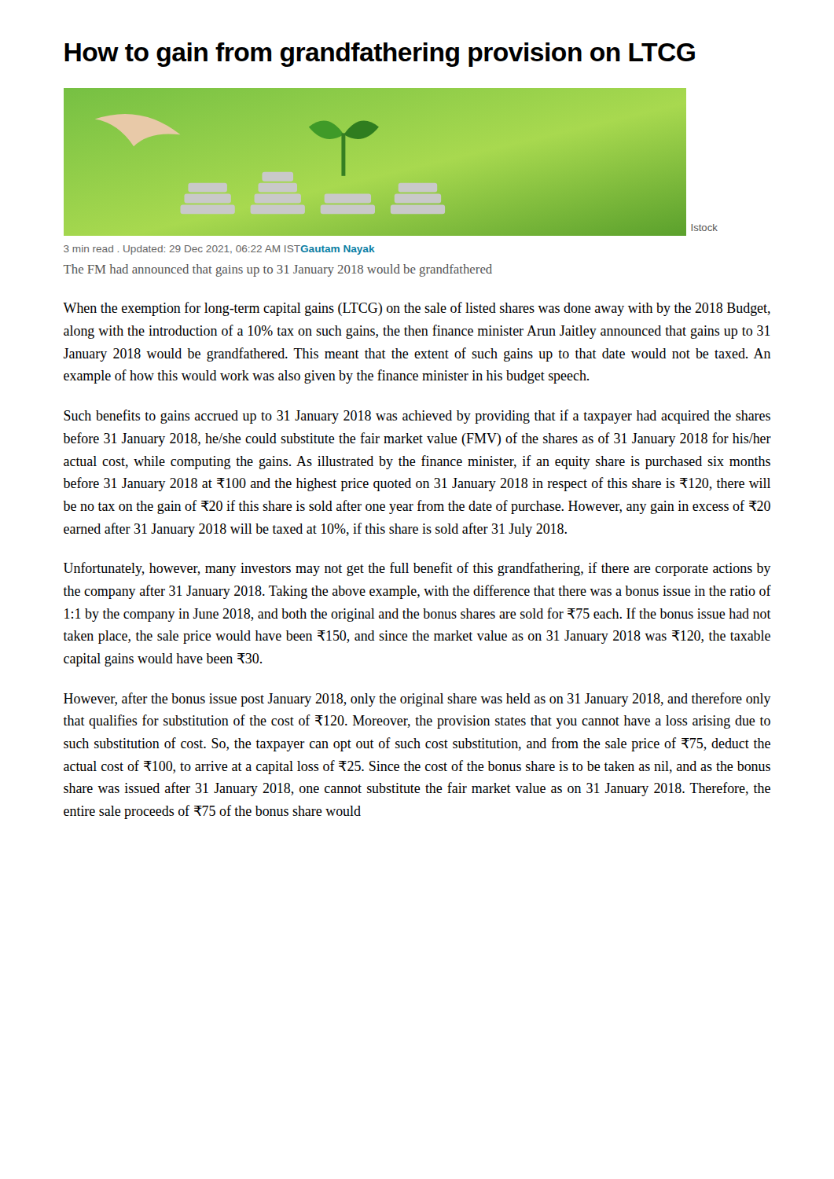How to gain from grandfathering provision on LTCG
Istock
3 min read . Updated: 29 Dec 2021, 06:22 AM ISTGautam Nayak
The FM had announced that gains up to 31 January 2018 would be grandfathered
When the exemption for long-term capital gains (LTCG) on the sale of listed shares was done away with by the 2018 Budget, along with the introduction of a 10% tax on such gains, the then finance minister Arun Jaitley announced that gains up to 31 January 2018 would be grandfathered. This meant that the extent of such gains up to that date would not be taxed. An example of how this would work was also given by the finance minister in his budget speech.
Such benefits to gains accrued up to 31 January 2018 was achieved by providing that if a taxpayer had acquired the shares before 31 January 2018, he/she could substitute the fair market value (FMV) of the shares as of 31 January 2018 for his/her actual cost, while computing the gains. As illustrated by the finance minister, if an equity share is purchased six months before 31 January 2018 at ₹100 and the highest price quoted on 31 January 2018 in respect of this share is ₹120, there will be no tax on the gain of ₹20 if this share is sold after one year from the date of purchase. However, any gain in excess of ₹20 earned after 31 January 2018 will be taxed at 10%, if this share is sold after 31 July 2018.
Unfortunately, however, many investors may not get the full benefit of this grandfathering, if there are corporate actions by the company after 31 January 2018. Taking the above example, with the difference that there was a bonus issue in the ratio of 1:1 by the company in June 2018, and both the original and the bonus shares are sold for ₹75 each. If the bonus issue had not taken place, the sale price would have been ₹150, and since the market value as on 31 January 2018 was ₹120, the taxable capital gains would have been ₹30.
However, after the bonus issue post January 2018, only the original share was held as on 31 January 2018, and therefore only that qualifies for substitution of the cost of ₹120. Moreover, the provision states that you cannot have a loss arising due to such substitution of cost. So, the taxpayer can opt out of such cost substitution, and from the sale price of ₹75, deduct the actual cost of ₹100, to arrive at a capital loss of ₹25. Since the cost of the bonus share is to be taken as nil, and as the bonus share was issued after 31 January 2018, one cannot substitute the fair market value as on 31 January 2018. Therefore, the entire sale proceeds of ₹75 of the bonus share would